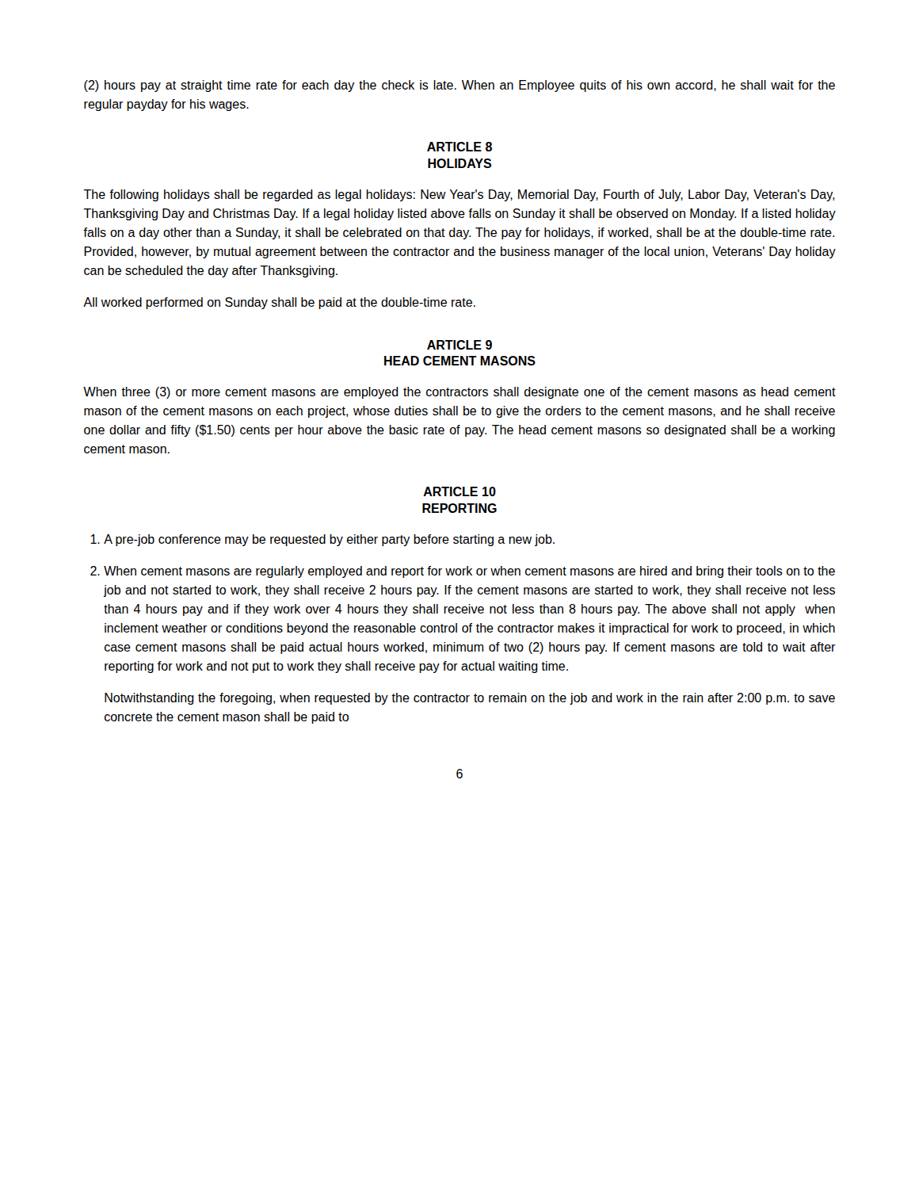(2) hours pay at straight time rate for each day the check is late. When an Employee quits of his own accord, he shall wait for the regular payday for his wages.
ARTICLE 8
HOLIDAYS
The following holidays shall be regarded as legal holidays: New Year's Day, Memorial Day, Fourth of July, Labor Day, Veteran's Day, Thanksgiving Day and Christmas Day. If a legal holiday listed above falls on Sunday it shall be observed on Monday. If a listed holiday falls on a day other than a Sunday, it shall be celebrated on that day. The pay for holidays, if worked, shall be at the double-time rate. Provided, however, by mutual agreement between the contractor and the business manager of the local union, Veterans' Day holiday can be scheduled the day after Thanksgiving.
All worked performed on Sunday shall be paid at the double-time rate.
ARTICLE 9
HEAD CEMENT MASONS
When three (3) or more cement masons are employed the contractors shall designate one of the cement masons as head cement mason of the cement masons on each project, whose duties shall be to give the orders to the cement masons, and he shall receive one dollar and fifty ($1.50) cents per hour above the basic rate of pay. The head cement masons so designated shall be a working cement mason.
ARTICLE 10
REPORTING
A pre-job conference may be requested by either party before starting a new job.
When cement masons are regularly employed and report for work or when cement masons are hired and bring their tools on to the job and not started to work, they shall receive 2 hours pay. If the cement masons are started to work, they shall receive not less than 4 hours pay and if they work over 4 hours they shall receive not less than 8 hours pay. The above shall not apply when inclement weather or conditions beyond the reasonable control of the contractor makes it impractical for work to proceed, in which case cement masons shall be paid actual hours worked, minimum of two (2) hours pay. If cement masons are told to wait after reporting for work and not put to work they shall receive pay for actual waiting time.
Notwithstanding the foregoing, when requested by the contractor to remain on the job and work in the rain after 2:00 p.m. to save concrete the cement mason shall be paid to
6